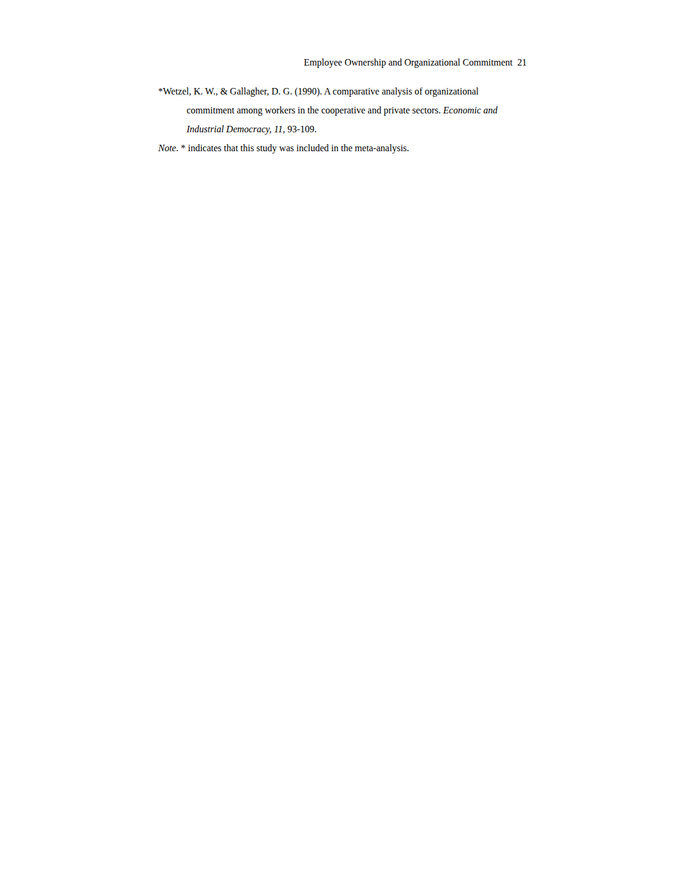Employee Ownership and Organizational Commitment 21
*Wetzel, K. W., & Gallagher, D. G. (1990). A comparative analysis of organizational commitment among workers in the cooperative and private sectors. Economic and Industrial Democracy, 11, 93-109.
Note. * indicates that this study was included in the meta-analysis.